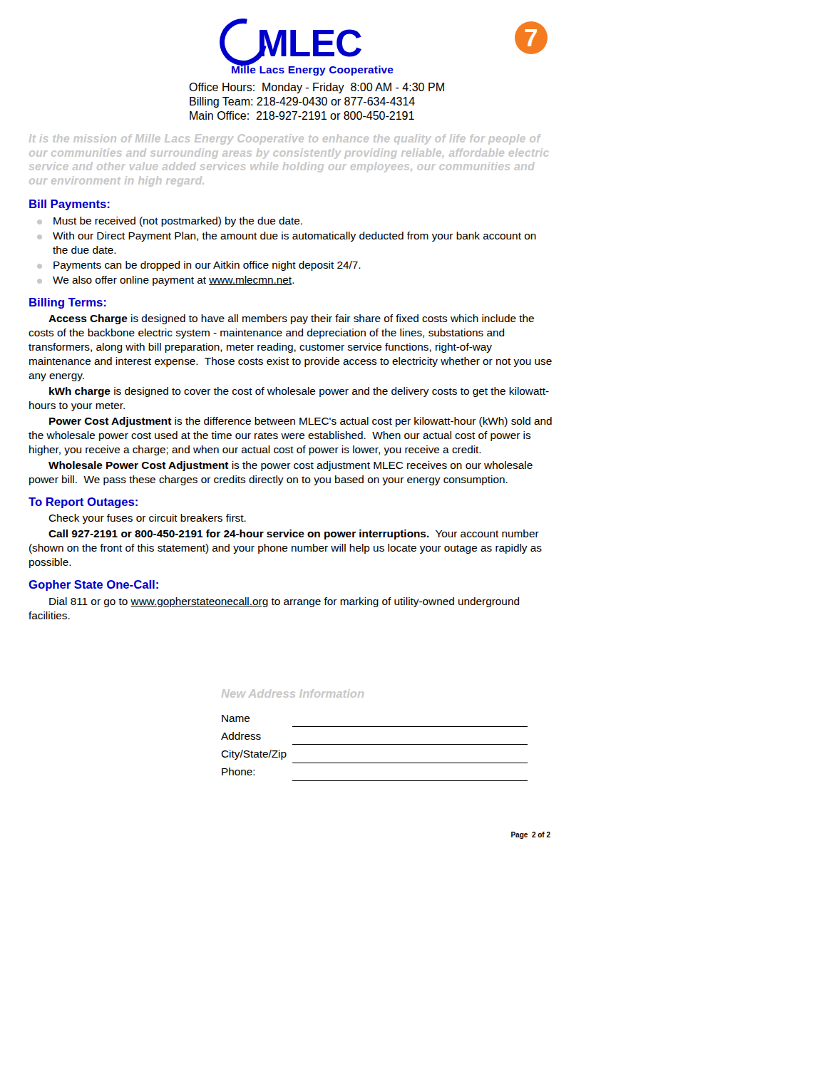7
MLEC
Mille Lacs Energy Cooperative
Office Hours: Monday - Friday 8:00 AM - 4:30 PM
Billing Team: 218-429-0430 or 877-634-4314
Main Office: 218-927-2191 or 800-450-2191
It is the mission of Mille Lacs Energy Cooperative to enhance the quality of life for people of our communities and surrounding areas by consistently providing reliable, affordable electric service and other value added services while holding our employees, our communities and our environment in high regard.
Bill Payments:
Must be received (not postmarked) by the due date.
With our Direct Payment Plan, the amount due is automatically deducted from your bank account on the due date.
Payments can be dropped in our Aitkin office night deposit 24/7.
We also offer online payment at www.mlecmn.net.
Billing Terms:
Access Charge is designed to have all members pay their fair share of fixed costs which include the costs of the backbone electric system - maintenance and depreciation of the lines, substations and transformers, along with bill preparation, meter reading, customer service functions, right-of-way maintenance and interest expense. Those costs exist to provide access to electricity whether or not you use any energy.
kWh charge is designed to cover the cost of wholesale power and the delivery costs to get the kilowatt-hours to your meter.
Power Cost Adjustment is the difference between MLEC's actual cost per kilowatt-hour (kWh) sold and the wholesale power cost used at the time our rates were established. When our actual cost of power is higher, you receive a charge; and when our actual cost of power is lower, you receive a credit.
Wholesale Power Cost Adjustment is the power cost adjustment MLEC receives on our wholesale power bill. We pass these charges or credits directly on to you based on your energy consumption.
To Report Outages:
Check your fuses or circuit breakers first.
Call 927-2191 or 800-450-2191 for 24-hour service on power interruptions. Your account number (shown on the front of this statement) and your phone number will help us locate your outage as rapidly as possible.
Gopher State One-Call:
Dial 811 or go to www.gopherstateonecall.org to arrange for marking of utility-owned underground facilities.
New Address Information
| Name | |
| Address | |
| City/State/Zip | |
| Phone: | |
Page 2 of 2